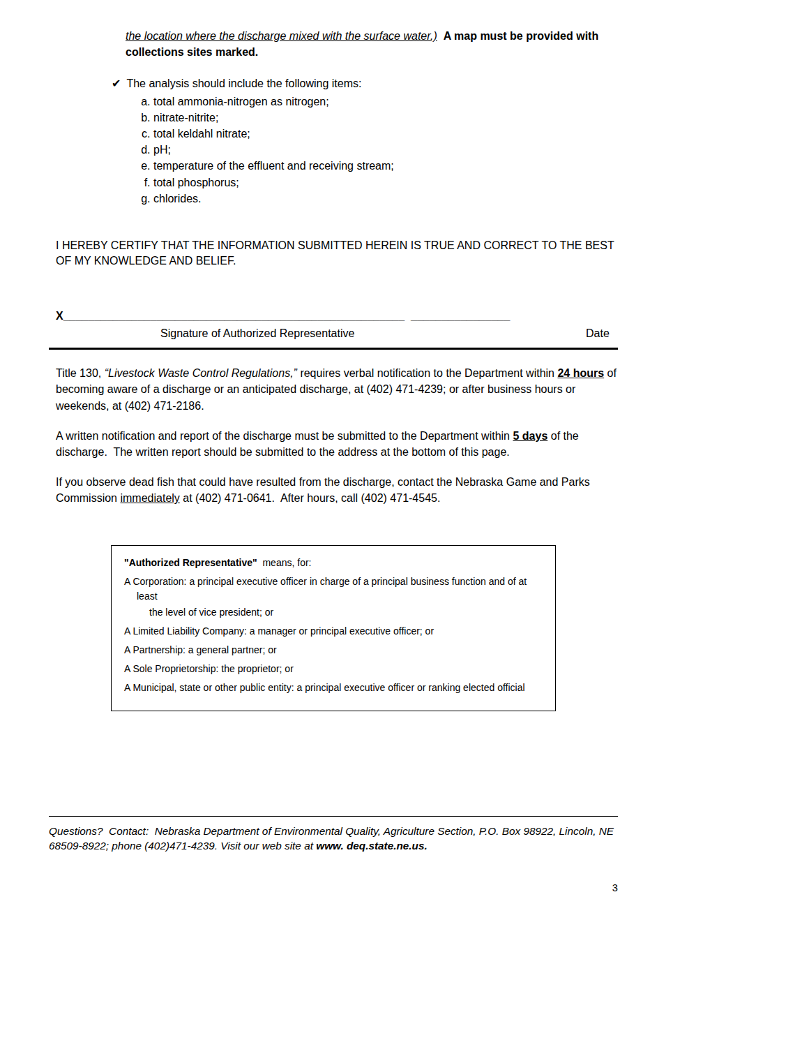the location where the discharge mixed with the surface water.) A map must be provided with collections sites marked.
✔The analysis should include the following items:
total ammonia-nitrogen as nitrogen;
nitrate-nitrite;
total keldahl nitrate;
pH;
temperature of the effluent and receiving stream;
total phosphorus;
chlorides.
I HEREBY CERTIFY THAT THE INFORMATION SUBMITTED HEREIN IS TRUE AND CORRECT TO THE BEST OF MY KNOWLEDGE AND BELIEF.
X_______________________________________________________ ________________
Signature of Authorized Representative Date
Title 130, “Livestock Waste Control Regulations,” requires verbal notification to the Department within 24 hours of becoming aware of a discharge or an anticipated discharge, at (402) 471-4239; or after business hours or weekends, at (402) 471-2186.
A written notification and report of the discharge must be submitted to the Department within 5 days of the discharge. The written report should be submitted to the address at the bottom of this page.
If you observe dead fish that could have resulted from the discharge, contact the Nebraska Game and Parks Commission immediately at (402) 471-0641. After hours, call (402) 471-4545.
"Authorized Representative" means, for:
A Corporation: a principal executive officer in charge of a principal business function and of at least
the level of vice president; or
A Limited Liability Company: a manager or principal executive officer; or
A Partnership: a general partner; or
A Sole Proprietorship: the proprietor; or
A Municipal, state or other public entity: a principal executive officer or ranking elected official
Questions? Contact: Nebraska Department of Environmental Quality, Agriculture Section, P.O. Box 98922, Lincoln, NE 68509-8922; phone (402)471-4239. Visit our web site at www. deq.state.ne.us.
3